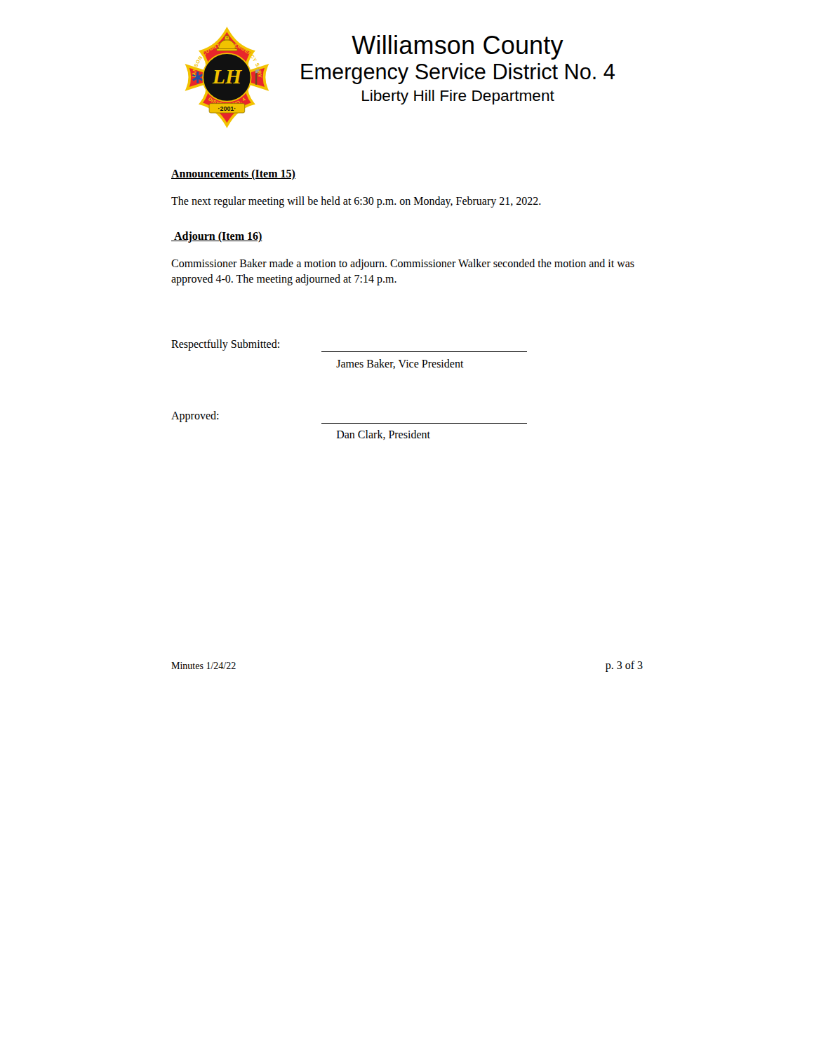4 WILLIAMSON COUNTY EMERGENCY SERVICES DISTRICT NO. 4 LH ·2001·
Williamson County
Emergency Service District No. 4
Liberty Hill Fire Department
Announcements (Item 15)
The next regular meeting will be held at 6:30 p.m. on Monday, February 21, 2022.
Adjourn (Item 16)
Commissioner Baker made a motion to adjourn. Commissioner Walker seconded the motion and it was approved 4-0. The meeting adjourned at 7:14 p.m.
Respectfully Submitted:
James Baker, Vice President
Approved:
Dan Clark, President
Minutes 1/24/22
p. 3 of 3